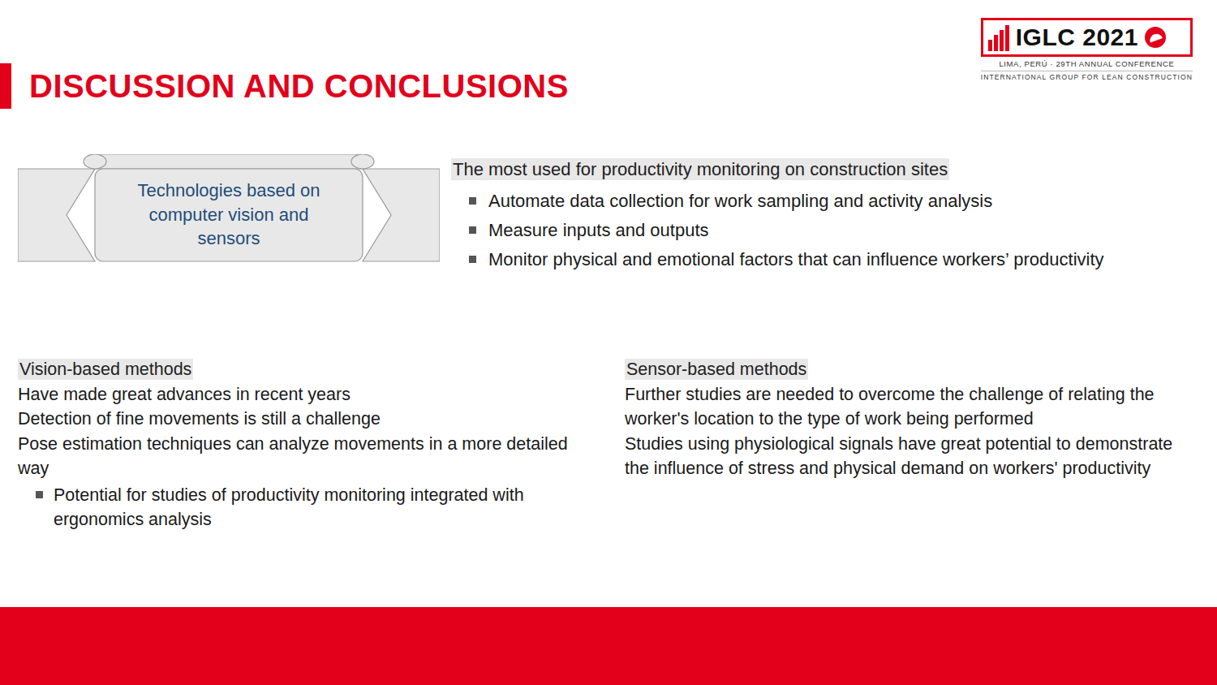IGLC 2021
LIMA, PERÚ · 29TH ANNUAL CONFERENCE
INTERNATIONAL GROUP FOR LEAN CONSTRUCTION
DISCUSSION AND CONCLUSIONS
Technologies based on
computer vision and
sensors
The most used for productivity monitoring on construction sites
Automate data collection for work sampling and activity analysis
Measure inputs and outputs
Monitor physical and emotional factors that can influence workers’ productivity
Vision-based methods
Have made great advances in recent years
Detection of fine movements is still a challenge
Pose estimation techniques can analyze movements in a more detailed way
Potential for studies of productivity monitoring integrated with ergonomics analysis
Sensor-based methods
Further studies are needed to overcome the challenge of relating the worker's location to the type of work being performed
Studies using physiological signals have great potential to demonstrate the influence of stress and physical demand on workers' productivity